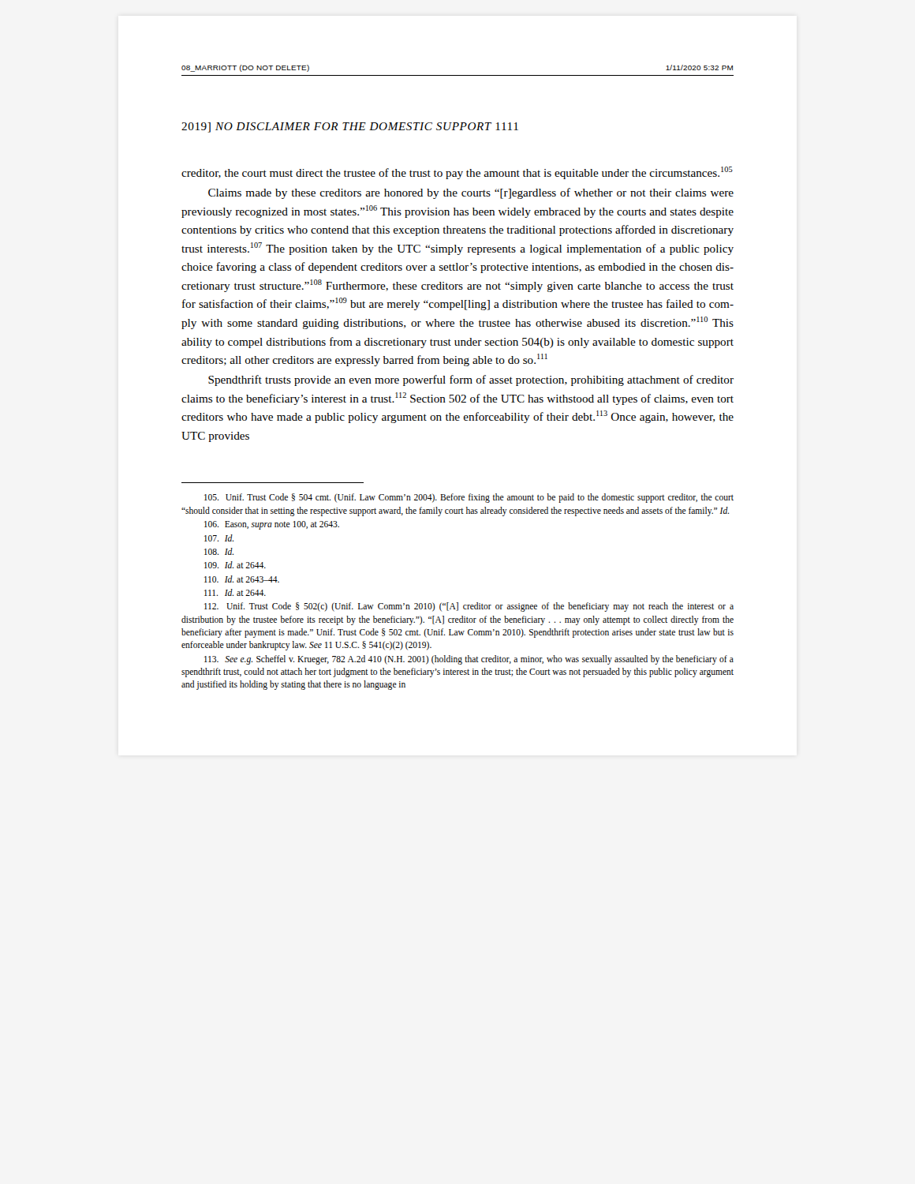08_MARRIOTT (DO NOT DELETE) 1/11/2020 5:32 PM
2019] NO DISCLAIMER FOR THE DOMESTIC SUPPORT 1111
creditor, the court must direct the trustee of the trust to pay the amount that is equitable under the circumstances.105
Claims made by these creditors are honored by the courts “[r]egardless of whether or not their claims were previously recognized in most states.”106 This provision has been widely embraced by the courts and states despite contentions by critics who contend that this exception threatens the traditional protections afforded in discretionary trust interests.107 The position taken by the UTC “simply represents a logical implementation of a public policy choice favoring a class of dependent creditors over a settlor’s protective intentions, as embodied in the chosen discretionary trust structure.”108 Furthermore, these creditors are not “simply given carte blanche to access the trust for satisfaction of their claims,”109 but are merely “compel[ling] a distribution where the trustee has failed to comply with some standard guiding distributions, or where the trustee has otherwise abused its discretion.”110 This ability to compel distributions from a discretionary trust under section 504(b) is only available to domestic support creditors; all other creditors are expressly barred from being able to do so.111
Spendthrift trusts provide an even more powerful form of asset protection, prohibiting attachment of creditor claims to the beneficiary’s interest in a trust.112 Section 502 of the UTC has withstood all types of claims, even tort creditors who have made a public policy argument on the enforceability of their debt.113 Once again, however, the UTC provides
105. Unif. Trust Code § 504 cmt. (Unif. Law Comm’n 2004). Before fixing the amount to be paid to the domestic support creditor, the court “should consider that in setting the respective support award, the family court has already considered the respective needs and assets of the family.” Id.
106. Eason, supra note 100, at 2643.
107. Id.
108. Id.
109. Id. at 2644.
110. Id. at 2643–44.
111. Id. at 2644.
112. Unif. Trust Code § 502(c) (Unif. Law Comm’n 2010) (“[A] creditor or assignee of the beneficiary may not reach the interest or a distribution by the trustee before its receipt by the beneficiary.”). “[A] creditor of the beneficiary . . . may only attempt to collect directly from the beneficiary after payment is made.” Unif. Trust Code § 502 cmt. (Unif. Law Comm’n 2010). Spendthrift protection arises under state trust law but is enforceable under bankruptcy law. See 11 U.S.C. § 541(c)(2) (2019).
113. See e.g. Scheffel v. Krueger, 782 A.2d 410 (N.H. 2001) (holding that creditor, a minor, who was sexually assaulted by the beneficiary of a spendthrift trust, could not attach her tort judgment to the beneficiary’s interest in the trust; the Court was not persuaded by this public policy argument and justified its holding by stating that there is no language in